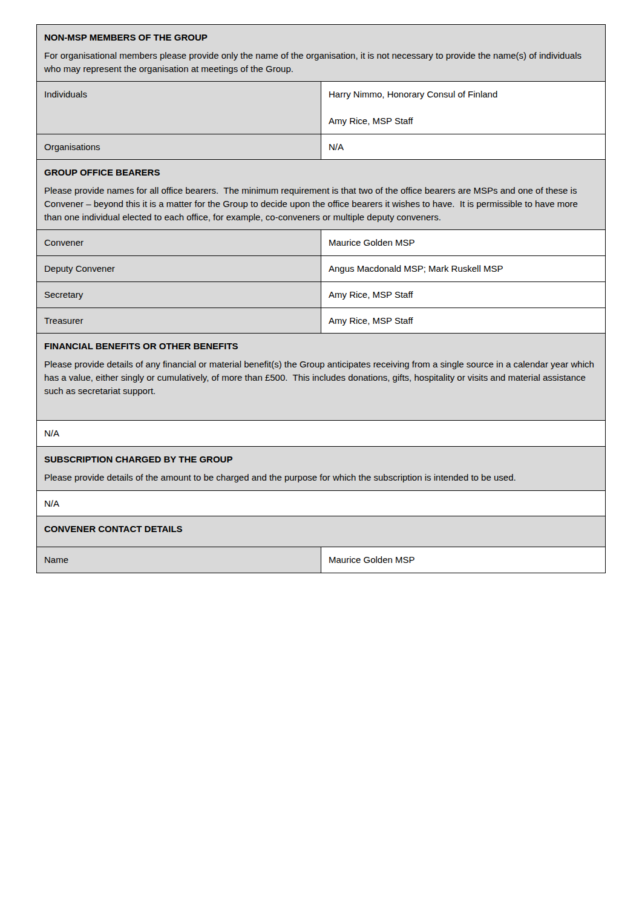| Non-MSP Members of the Group For organisational members please provide only the name of the organisation, it is not necessary to provide the name(s) of individuals who may represent the organisation at meetings of the Group. |
| Individuals | Harry Nimmo, Honorary Consul of Finland Amy Rice, MSP Staff |
| Organisations | N/A |
| Group Office Bearers Please provide names for all office bearers. The minimum requirement is that two of the office bearers are MSPs and one of these is Convener – beyond this it is a matter for the Group to decide upon the office bearers it wishes to have. It is permissible to have more than one individual elected to each office, for example, co-conveners or multiple deputy conveners. |
| Convener | Maurice Golden MSP |
| Deputy Convener | Angus Macdonald MSP; Mark Ruskell MSP |
| Secretary | Amy Rice, MSP Staff |
| Treasurer | Amy Rice, MSP Staff |
| Financial Benefits or Other Benefits Please provide details of any financial or material benefit(s) the Group anticipates receiving from a single source in a calendar year which has a value, either singly or cumulatively, of more than £500. This includes donations, gifts, hospitality or visits and material assistance such as secretariat support. |
| N/A |
| Subscription Charged by the Group Please provide details of the amount to be charged and the purpose for which the subscription is intended to be used. |
| N/A |
| Convener Contact Details |
| Name | Maurice Golden MSP |